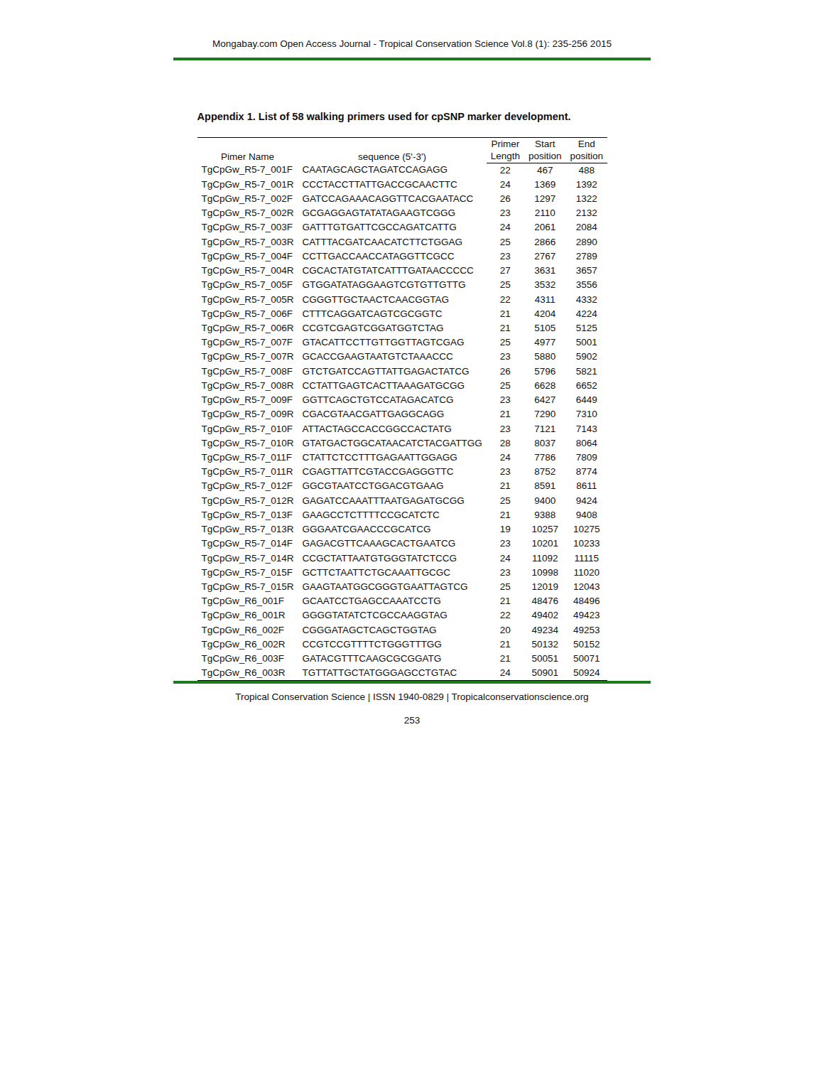Mongabay.com Open Access Journal - Tropical Conservation Science Vol.8 (1): 235-256 2015
Appendix 1. List of 58 walking primers used for cpSNP marker development.
| Pimer Name | sequence (5'-3') | Primer | Start | End |
| --- | --- | --- | --- | --- |
| Length | position | position |
| TgCpGw_R5-7_001F | CAATAGCAGCTAGATCCAGAGG | 22 | 467 | 488 |
| TgCpGw_R5-7_001R | CCCTACCTTATTGACCGCAACTTC | 24 | 1369 | 1392 |
| TgCpGw_R5-7_002F | GATCCAGAAACAGGTTCACGAATACC | 26 | 1297 | 1322 |
| TgCpGw_R5-7_002R | GCGAGGAGTATATAGAAGTCGGG | 23 | 2110 | 2132 |
| TgCpGw_R5-7_003F | GATTTGTGATTCGCCAGATCATTG | 24 | 2061 | 2084 |
| TgCpGw_R5-7_003R | CATTTACGATCAACATCTTCTGGAG | 25 | 2866 | 2890 |
| TgCpGw_R5-7_004F | CCTTGACCAACCATAGGTTCGCC | 23 | 2767 | 2789 |
| TgCpGw_R5-7_004R | CGCACTATGTATCATTTGATAACCCCC | 27 | 3631 | 3657 |
| TgCpGw_R5-7_005F | GTGGATATAGGAAGTCGTGTTGTTG | 25 | 3532 | 3556 |
| TgCpGw_R5-7_005R | CGGGTTGCTAACTCAACGGTAG | 22 | 4311 | 4332 |
| TgCpGw_R5-7_006F | CTTTCAGGATCAGTCGCGGTC | 21 | 4204 | 4224 |
| TgCpGw_R5-7_006R | CCGTCGAGTCGGATGGTCTAG | 21 | 5105 | 5125 |
| TgCpGw_R5-7_007F | GTACATTCCTTGTTGGTTAGTCGAG | 25 | 4977 | 5001 |
| TgCpGw_R5-7_007R | GCACCGAAGTAATGTCTAAACCC | 23 | 5880 | 5902 |
| TgCpGw_R5-7_008F | GTCTGATCCAGTTATTGAGACTATCG | 26 | 5796 | 5821 |
| TgCpGw_R5-7_008R | CCTATTGAGTCACTTAAAGATGCGG | 25 | 6628 | 6652 |
| TgCpGw_R5-7_009F | GGTTCAGCTGTCCATAGACATCG | 23 | 6427 | 6449 |
| TgCpGw_R5-7_009R | CGACGTAACGATTGAGGCAGG | 21 | 7290 | 7310 |
| TgCpGw_R5-7_010F | ATTACTAGCCACCGGCCACTATG | 23 | 7121 | 7143 |
| TgCpGw_R5-7_010R | GTATGACTGGCATAACATCTACGATTGG | 28 | 8037 | 8064 |
| TgCpGw_R5-7_011F | CTATTCTCCTTTGAGAATTGGAGG | 24 | 7786 | 7809 |
| TgCpGw_R5-7_011R | CGAGTTATTCGTACCGAGGGTTC | 23 | 8752 | 8774 |
| TgCpGw_R5-7_012F | GGCGTAATCCTGGACGTGAAG | 21 | 8591 | 8611 |
| TgCpGw_R5-7_012R | GAGATCCAAATTTAATGAGATGCGG | 25 | 9400 | 9424 |
| TgCpGw_R5-7_013F | GAAGCCTCTTTTCCGCATCTC | 21 | 9388 | 9408 |
| TgCpGw_R5-7_013R | GGGAATCGAACCCGCATCG | 19 | 10257 | 10275 |
| TgCpGw_R5-7_014F | GAGACGTTCAAAGCACTGAATCG | 23 | 10201 | 10233 |
| TgCpGw_R5-7_014R | CCGCTATTAATGTGGGTATCTCCG | 24 | 11092 | 11115 |
| TgCpGw_R5-7_015F | GCTTCTAATTCTGCAAATTGCGC | 23 | 10998 | 11020 |
| TgCpGw_R5-7_015R | GAAGTAATGGCGGGTGAATTAGTCG | 25 | 12019 | 12043 |
| TgCpGw_R6_001F | GCAATCCTGAGCCAAATCCTG | 21 | 48476 | 48496 |
| TgCpGw_R6_001R | GGGGTATATCTCGCCAAGGTAG | 22 | 49402 | 49423 |
| TgCpGw_R6_002F | CGGGATAGCTCAGCTGGTAG | 20 | 49234 | 49253 |
| TgCpGw_R6_002R | CCGTCCGTTTTCTGGGTTTGG | 21 | 50132 | 50152 |
| TgCpGw_R6_003F | GATACGTTTCAAGCGCGGATG | 21 | 50051 | 50071 |
| TgCpGw_R6_003R | TGTTATTGCTATGGGAGCCTGTAC | 24 | 50901 | 50924 |
Tropical Conservation Science | ISSN 1940-0829 | Tropicalconservationscience.org
253